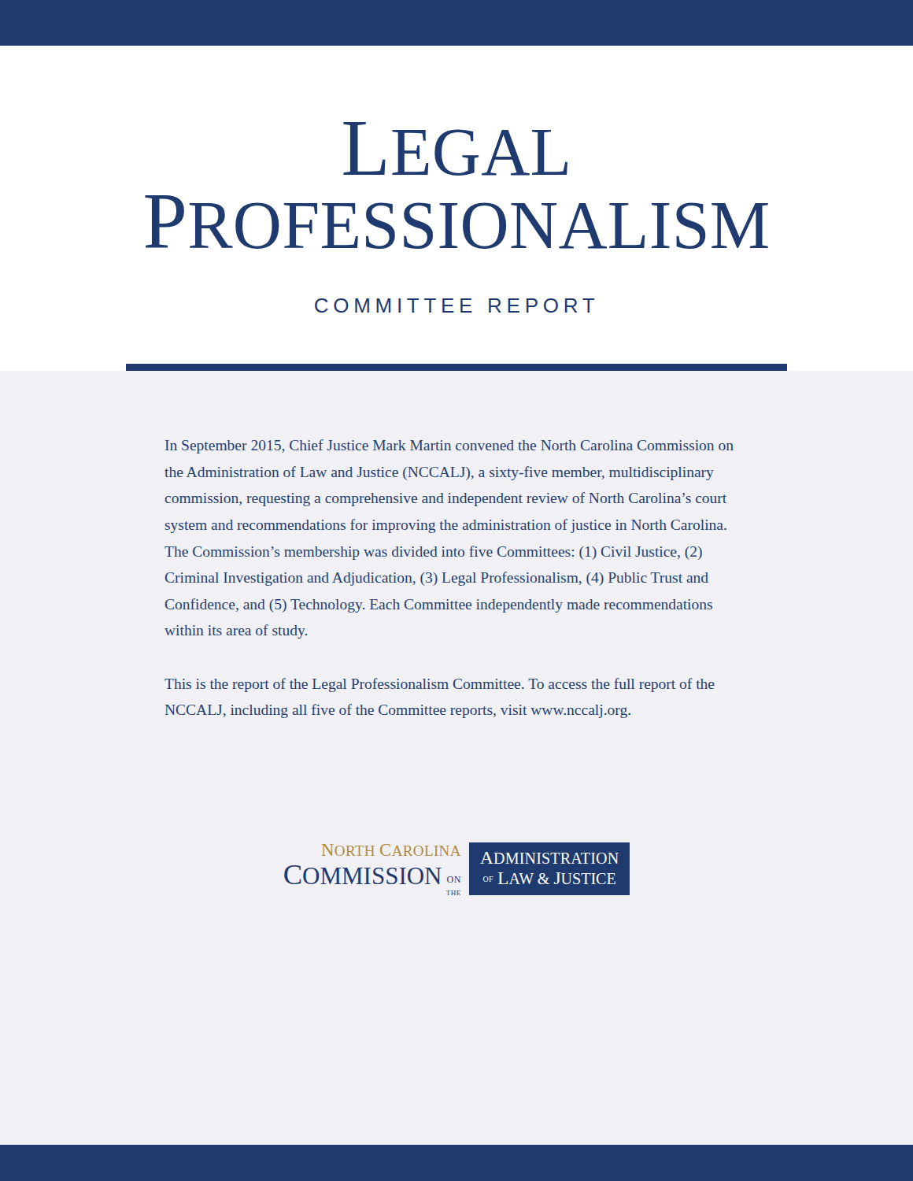LEGAL PROFESSIONALISM
Committee Report
In September 2015, Chief Justice Mark Martin convened the North Carolina Commission on the Administration of Law and Justice (NCCALJ), a sixty-five member, multidisciplinary commission, requesting a comprehensive and independent review of North Carolina’s court system and recommendations for improving the administration of justice in North Carolina. The Commission’s membership was divided into five Committees: (1) Civil Justice, (2) Criminal Investigation and Adjudication, (3) Legal Professionalism, (4) Public Trust and Confidence, and (5) Technology. Each Committee independently made recommendations within its area of study.
This is the report of the Legal Professionalism Committee. To access the full report of the NCCALJ, including all five of the Committee reports, visit www.nccalj.org.
NORTH CAROLINA COMMISSIONONTHE
ADMINISTRATION OF LAW & JUSTICE